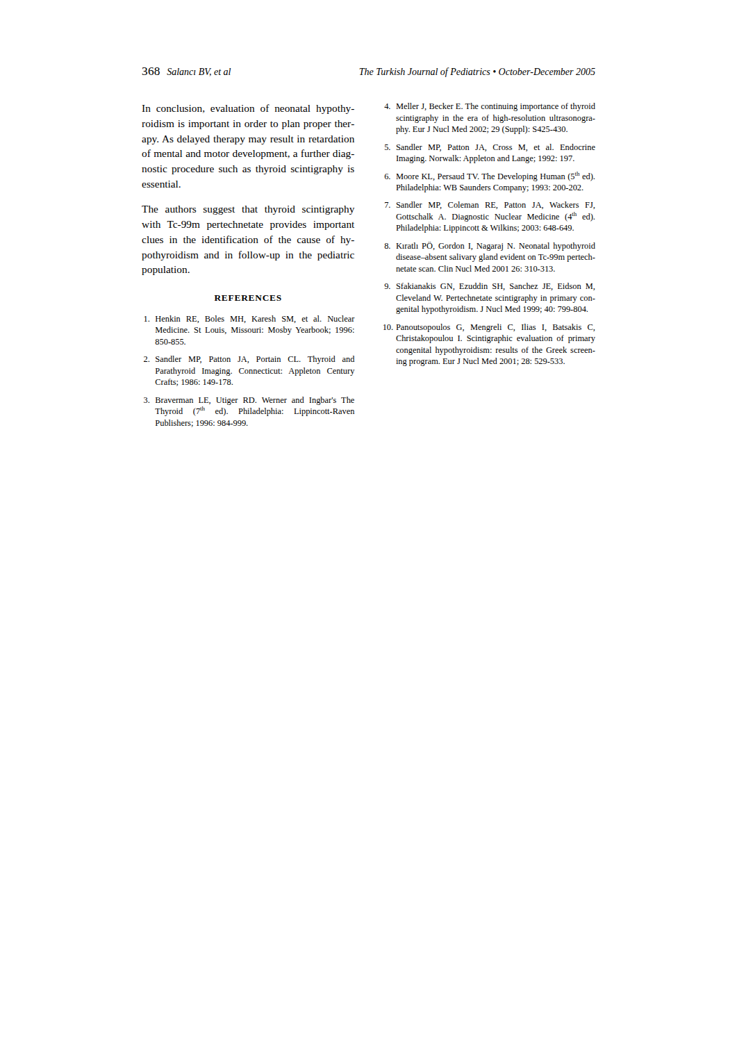368 Salancı BV, et al
The Turkish Journal of Pediatrics • October-December 2005
In conclusion, evaluation of neonatal hypothyroidism is important in order to plan proper therapy. As delayed therapy may result in retardation of mental and motor development, a further diagnostic procedure such as thyroid scintigraphy is essential.
The authors suggest that thyroid scintigraphy with Tc-99m pertechnetate provides important clues in the identification of the cause of hypothyroidism and in follow-up in the pediatric population.
REFERENCES
1. Henkin RE, Boles MH, Karesh SM, et al. Nuclear Medicine. St Louis, Missouri: Mosby Yearbook; 1996: 850-855.
2. Sandler MP, Patton JA, Portain CL. Thyroid and Parathyroid Imaging. Connecticut: Appleton Century Crafts; 1986: 149-178.
3. Braverman LE, Utiger RD. Werner and Ingbar's The Thyroid (7th ed). Philadelphia: Lippincott-Raven Publishers; 1996: 984-999.
4. Meller J, Becker E. The continuing importance of thyroid scintigraphy in the era of high-resolution ultrasonography. Eur J Nucl Med 2002; 29 (Suppl): S425-430.
5. Sandler MP, Patton JA, Cross M, et al. Endocrine Imaging. Norwalk: Appleton and Lange; 1992: 197.
6. Moore KL, Persaud TV. The Developing Human (5th ed). Philadelphia: WB Saunders Company; 1993: 200-202.
7. Sandler MP, Coleman RE, Patton JA, Wackers FJ, Gottschalk A. Diagnostic Nuclear Medicine (4th ed). Philadelphia: Lippincott & Wilkins; 2003: 648-649.
8. Kıratlı PÖ, Gordon I, Nagaraj N. Neonatal hypothyroid disease–absent salivary gland evident on Tc-99m pertechnetate scan. Clin Nucl Med 2001 26: 310-313.
9. Sfakianakis GN, Ezuddin SH, Sanchez JE, Eidson M, Cleveland W. Pertechnetate scintigraphy in primary congenital hypothyroidism. J Nucl Med 1999; 40: 799-804.
10. Panoutsopoulos G, Mengreli C, Ilias I, Batsakis C, Christakopoulou I. Scintigraphic evaluation of primary congenital hypothyroidism: results of the Greek screening program. Eur J Nucl Med 2001; 28: 529-533.